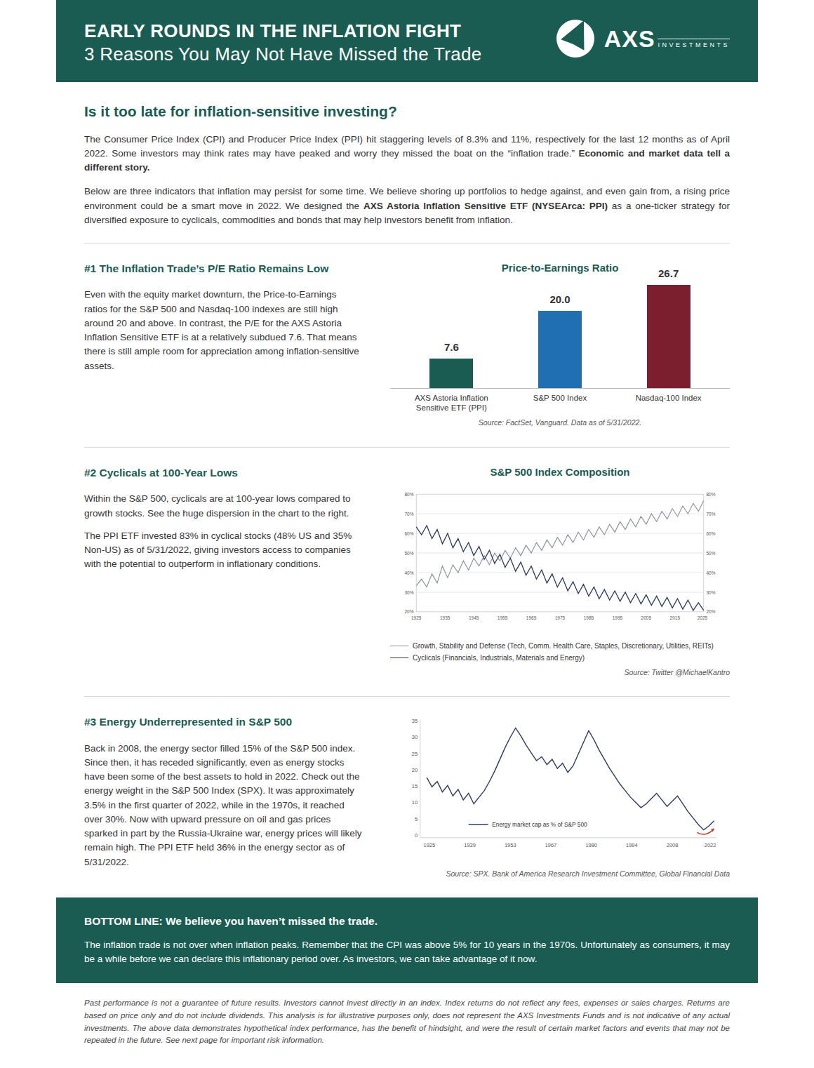EARLY ROUNDS IN THE INFLATION FIGHT 3 Reasons You May Not Have Missed the Trade
AXS INVESTMENTS
Is it too late for inflation-sensitive investing?
The Consumer Price Index (CPI) and Producer Price Index (PPI) hit staggering levels of 8.3% and 11%, respectively for the last 12 months as of April 2022. Some investors may think rates may have peaked and worry they missed the boat on the “inflation trade.” Economic and market data tell a different story.
Below are three indicators that inflation may persist for some time. We believe shoring up portfolios to hedge against, and even gain from, a rising price environment could be a smart move in 2022. We designed the AXS Astoria Inflation Sensitive ETF (NYSEArca: PPI) as a one-ticker strategy for diversified exposure to cyclicals, commodities and bonds that may help investors benefit from inflation.
#1 The Inflation Trade’s P/E Ratio Remains Low
Even with the equity market downturn, the Price-to-Earnings ratios for the S&P 500 and Nasdaq-100 indexes are still high around 20 and above. In contrast, the P/E for the AXS Astoria Inflation Sensitive ETF is at a relatively subdued 7.6. That means there is still ample room for appreciation among inflation-sensitive assets.
Price-to-Earnings Ratio
7.6
20.0
26.7
AXS Astoria Inflation Sensitive ETF (PPI)
S&P 500 Index
Nasdaq-100 Index
Source: FactSet, Vanguard. Data as of 5/31/2022.
#2 Cyclicals at 100-Year Lows
Within the S&P 500, cyclicals are at 100-year lows compared to growth stocks. See the huge dispersion in the chart to the right.
The PPI ETF invested 83% in cyclical stocks (48% US and 35% Non-US) as of 5/31/2022, giving investors access to companies with the potential to outperform in inflationary conditions.
S&P 500 Index Composition
80% 70% 60% 50% 40% 30% 20% 80% 70% 60% 50% 40% 30% 20% 1925 1935 1945 1955 1965 1975 1985 1995 2005 2015 2025
Growth, Stability and Defense (Tech, Comm. Health Care, Staples, Discretionary, Utilities, REITs)
Cyclicals (Financials, Industrials, Materials and Energy)
Source: Twitter @MichaelKantro
#3 Energy Underrepresented in S&P 500
Back in 2008, the energy sector filled 15% of the S&P 500 index. Since then, it has receded significantly, even as energy stocks have been some of the best assets to hold in 2022. Check out the energy weight in the S&P 500 Index (SPX). It was approximately 3.5% in the first quarter of 2022, while in the 1970s, it reached over 30%. Now with upward pressure on oil and gas prices sparked in part by the Russia-Ukraine war, energy prices will likely remain high. The PPI ETF held 36% in the energy sector as of 5/31/2022.
35 30 25 20 15 10 5 0 1925 1939 1953 1967 1980 1994 2008 2022 Energy market cap as % of S&P 500
Source: SPX. Bank of America Research Investment Committee, Global Financial Data
BOTTOM LINE: We believe you haven’t missed the trade.
The inflation trade is not over when inflation peaks. Remember that the CPI was above 5% for 10 years in the 1970s. Unfortunately as consumers, it may be a while before we can declare this inflationary period over. As investors, we can take advantage of it now.
Past performance is not a guarantee of future results. Investors cannot invest directly in an index. Index returns do not reflect any fees, expenses or sales charges. Returns are based on price only and do not include dividends. This analysis is for illustrative purposes only, does not represent the AXS Investments Funds and is not indicative of any actual investments. The above data demonstrates hypothetical index performance, has the benefit of hindsight, and were the result of certain market factors and events that may not be repeated in the future. See next page for important risk information.